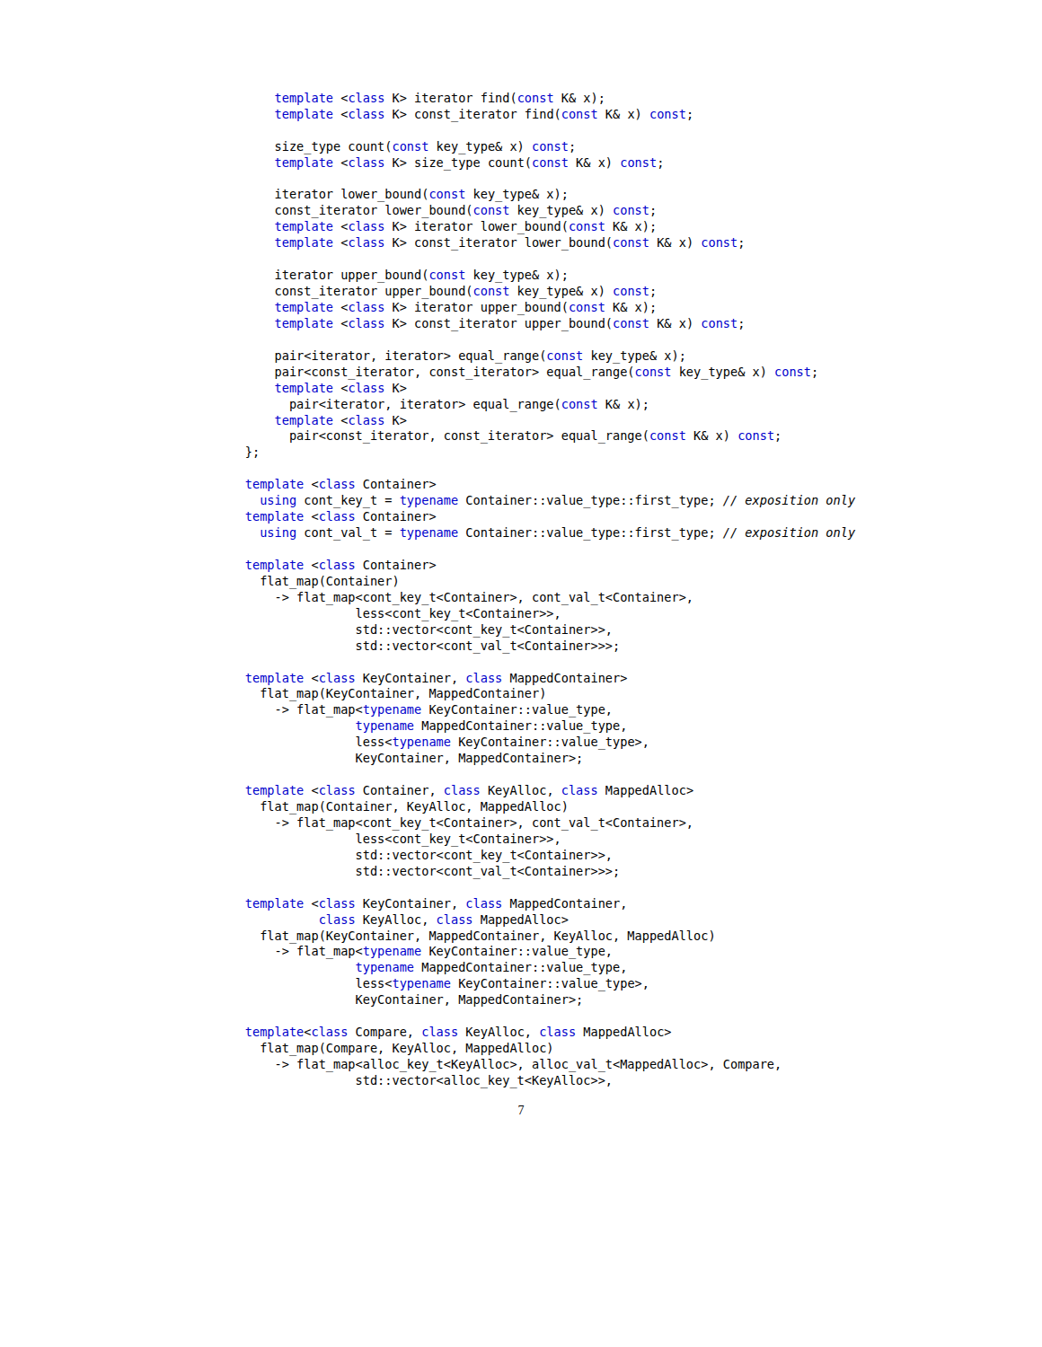template <class K> iterator find(const K& x);
    template <class K> const_iterator find(const K& x) const;

    size_type count(const key_type& x) const;
    template <class K> size_type count(const K& x) const;

    iterator lower_bound(const key_type& x);
    const_iterator lower_bound(const key_type& x) const;
    template <class K> iterator lower_bound(const K& x);
    template <class K> const_iterator lower_bound(const K& x) const;

    iterator upper_bound(const key_type& x);
    const_iterator upper_bound(const key_type& x) const;
    template <class K> iterator upper_bound(const K& x);
    template <class K> const_iterator upper_bound(const K& x) const;

    pair<iterator, iterator> equal_range(const key_type& x);
    pair<const_iterator, const_iterator> equal_range(const key_type& x) const;
    template <class K>
      pair<iterator, iterator> equal_range(const K& x);
    template <class K>
      pair<const_iterator, const_iterator> equal_range(const K& x) const;
};

template <class Container>
  using cont_key_t = typename Container::value_type::first_type; // exposition only
template <class Container>
  using cont_val_t = typename Container::value_type::first_type; // exposition only

template <class Container>
  flat_map(Container)
    -> flat_map<cont_key_t<Container>, cont_val_t<Container>,
               less<cont_key_t<Container>>,
               std::vector<cont_key_t<Container>>,
               std::vector<cont_val_t<Container>>>;

template <class KeyContainer, class MappedContainer>
  flat_map(KeyContainer, MappedContainer)
    -> flat_map<typename KeyContainer::value_type,
               typename MappedContainer::value_type,
               less<typename KeyContainer::value_type>,
               KeyContainer, MappedContainer>;

template <class Container, class KeyAlloc, class MappedAlloc>
  flat_map(Container, KeyAlloc, MappedAlloc)
    -> flat_map<cont_key_t<Container>, cont_val_t<Container>,
               less<cont_key_t<Container>>,
               std::vector<cont_key_t<Container>>,
               std::vector<cont_val_t<Container>>>;

template <class KeyContainer, class MappedContainer,
          class KeyAlloc, class MappedAlloc>
  flat_map(KeyContainer, MappedContainer, KeyAlloc, MappedAlloc)
    -> flat_map<typename KeyContainer::value_type,
               typename MappedContainer::value_type,
               less<typename KeyContainer::value_type>,
               KeyContainer, MappedContainer>;

template<class Compare, class KeyAlloc, class MappedAlloc>
  flat_map(Compare, KeyAlloc, MappedAlloc)
    -> flat_map<alloc_key_t<KeyAlloc>, alloc_val_t<MappedAlloc>, Compare,
               std::vector<alloc_key_t<KeyAlloc>>,
7